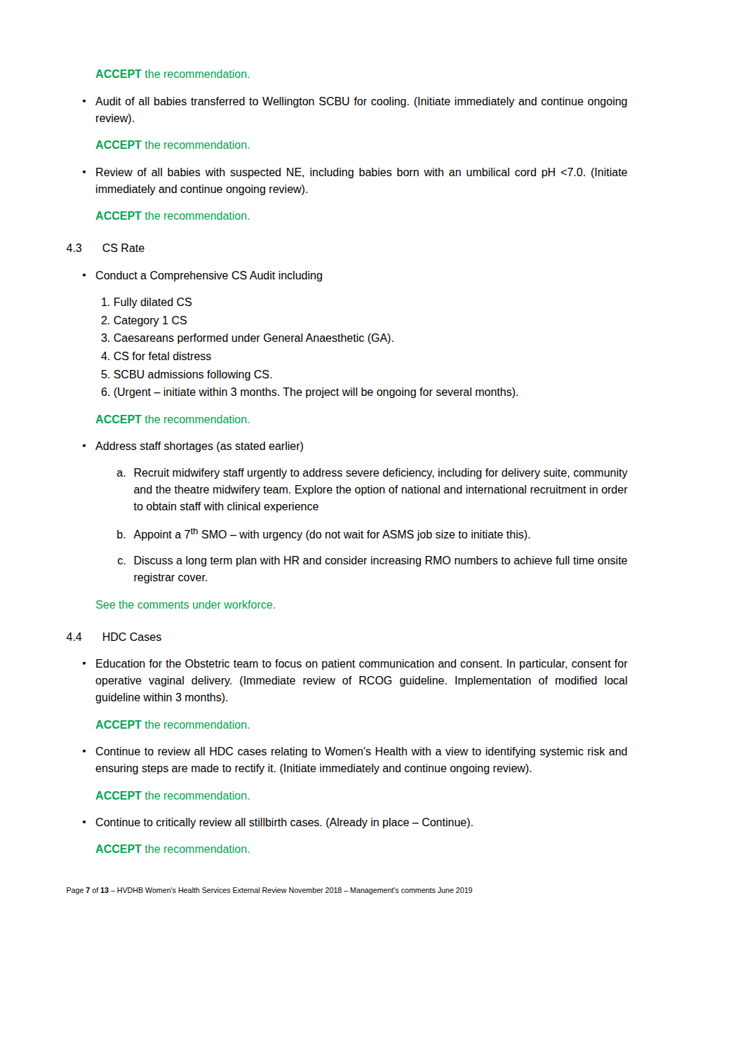ACCEPT the recommendation.
Audit of all babies transferred to Wellington SCBU for cooling. (Initiate immediately and continue ongoing review).
ACCEPT the recommendation.
Review of all babies with suspected NE, including babies born with an umbilical cord pH <7.0. (Initiate immediately and continue ongoing review).
ACCEPT the recommendation.
4.3 CS Rate
Conduct a Comprehensive CS Audit including
Fully dilated CS
Category 1 CS
Caesareans performed under General Anaesthetic (GA).
CS for fetal distress
SCBU admissions following CS.
(Urgent – initiate within 3 months. The project will be ongoing for several months).
ACCEPT the recommendation.
Address staff shortages (as stated earlier)
Recruit midwifery staff urgently to address severe deficiency, including for delivery suite, community and the theatre midwifery team. Explore the option of national and international recruitment in order to obtain staff with clinical experience
Appoint a 7th SMO – with urgency (do not wait for ASMS job size to initiate this).
Discuss a long term plan with HR and consider increasing RMO numbers to achieve full time onsite registrar cover.
See the comments under workforce.
4.4 HDC Cases
Education for the Obstetric team to focus on patient communication and consent. In particular, consent for operative vaginal delivery. (Immediate review of RCOG guideline. Implementation of modified local guideline within 3 months).
ACCEPT the recommendation.
Continue to review all HDC cases relating to Women's Health with a view to identifying systemic risk and ensuring steps are made to rectify it. (Initiate immediately and continue ongoing review).
ACCEPT the recommendation.
Continue to critically review all stillbirth cases. (Already in place – Continue).
ACCEPT the recommendation.
Page 7 of 13 – HVDHB Women's Health Services External Review November 2018 – Management's comments June 2019